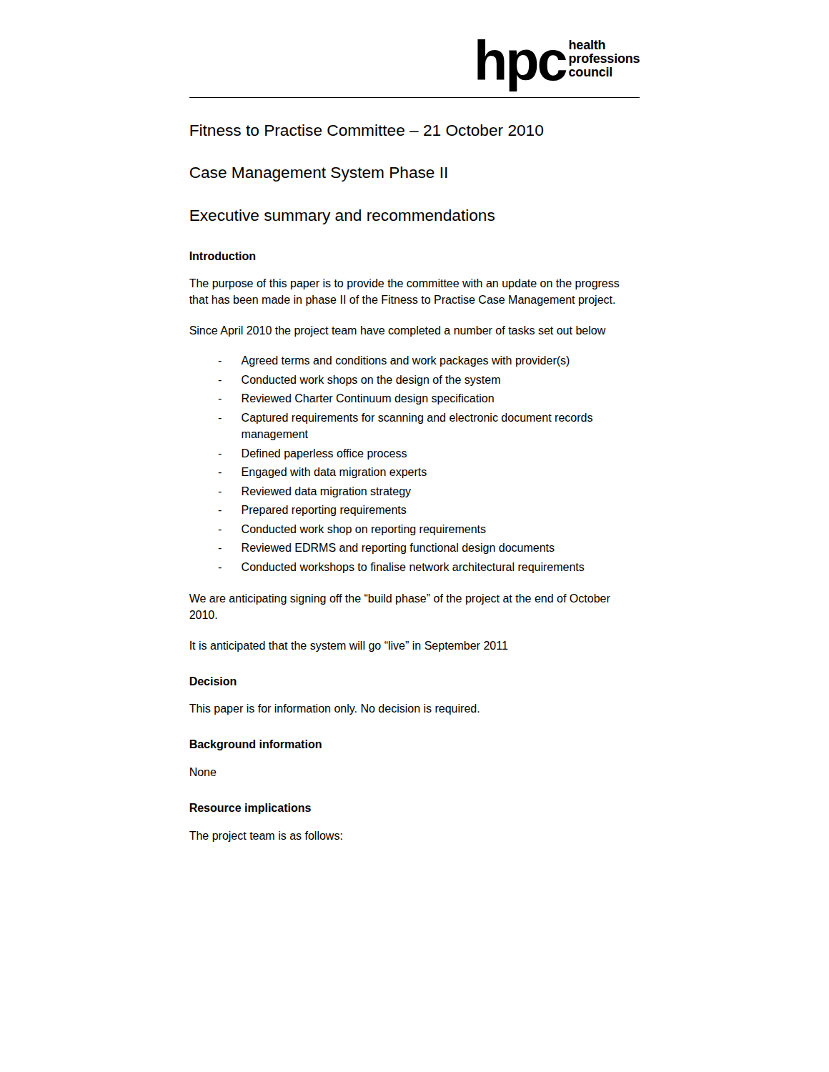hpc health
professions
council
Fitness to Practise Committee – 21 October 2010
Case Management System Phase II
Executive summary and recommendations
Introduction
The purpose of this paper is to provide the committee with an update on the progress that has been made in phase II of the Fitness to Practise Case Management project.
Since April 2010 the project team have completed a number of tasks set out below
Agreed terms and conditions and work packages with provider(s)
Conducted work shops on the design of the system
Reviewed Charter Continuum design specification
Captured requirements for scanning and electronic document records management
Defined paperless office process
Engaged with data migration experts
Reviewed data migration strategy
Prepared reporting requirements
Conducted work shop on reporting requirements
Reviewed EDRMS and reporting functional design documents
Conducted workshops to finalise network architectural requirements
We are anticipating signing off the “build phase” of the project at the end of October 2010.
It is anticipated that the system will go “live” in September 2011
Decision
This paper is for information only. No decision is required.
Background information
None
Resource implications
The project team is as follows: